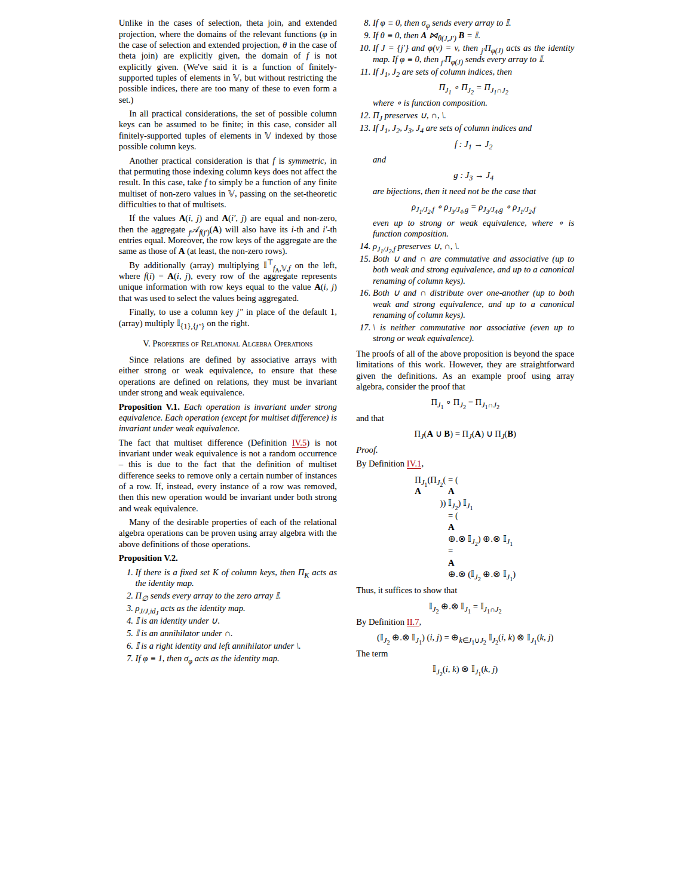Unlike in the cases of selection, theta join, and extended projection, where the domains of the relevant functions (φ in the case of selection and extended projection, θ in the case of theta join) are explicitly given, the domain of f is not explicitly given. (We've said it is a function of finitely-supported tuples of elements in 𝕍, but without restricting the possible indices, there are too many of these to even form a set.)
In all practical considerations, the set of possible column keys can be assumed to be finite; in this case, consider all finitely-supported tuples of elements in 𝕍 indexed by those possible column keys.
Another practical consideration is that f is symmetric, in that permuting those indexing column keys does not affect the result. In this case, take f to simply be a function of any finite multiset of non-zero values in 𝕍, passing on the set-theoretic difficulties to that of multisets.
If the values A(i, j) and A(i′, j) are equal and non-zero, then the aggregate j𝒜f(j′)(A) will also have its i-th and i′-th entries equal. Moreover, the row keys of the aggregate are the same as those of A (at least, the non-zero rows).
By additionally (array) multiplying 𝕀⊤fA,𝕍,f on the left, where f(i) = A(i, j), every row of the aggregate represents unique information with row keys equal to the value A(i, j) that was used to select the values being aggregated.
Finally, to use a column key j″ in place of the default 1, (array) multiply 𝕀{1},{j″} on the right.
V. Properties of Relational Algebra Operations
Since relations are defined by associative arrays with either strong or weak equivalence, to ensure that these operations are defined on relations, they must be invariant under strong and weak equivalence.
Proposition V.1. Each operation is invariant under strong equivalence. Each operation (except for multiset difference) is invariant under weak equivalence.
The fact that multiset difference (Definition IV.5) is not invariant under weak equivalence is not a random occurrence – this is due to the fact that the definition of multiset difference seeks to remove only a certain number of instances of a row. If, instead, every instance of a row was removed, then this new operation would be invariant under both strong and weak equivalence.
Many of the desirable properties of each of the relational algebra operations can be proven using array algebra with the above definitions of those operations.
Proposition V.2.
If there is a fixed set K of column keys, then ΠK acts as the identity map.
Π∅ sends every array to the zero array 𝕀.
ρJ/J,idJ acts as the identity map.
𝕀 is an identity under ∪.
𝕀 is an annihilator under ∩.
𝕀 is a right identity and left annihilator under \.
If φ ≡ 1, then σφ acts as the identity map.
If φ ≡ 0, then σφ sends every array to 𝕀.
If θ ≡ 0, then A ⋈θ(J,J′) B = 𝕀.
If J = {j′} and φ(v) = v, then j′Πφ(J) acts as the identity map. If φ ≡ 0, then j′Πφ(J) sends every array to 𝕀.
If J1, J2 are sets of column indices, then
ΠJ1 ∘ ΠJ2 = ΠJ1∩J2
where ∘ is function composition.
ΠJ preserves ∪, ∩, \.
If J1, J2, J3, J4 are sets of column indices and
f : J1 → J2
and
g : J3 → J4
are bijections, then it need not be the case that
ρJ1/J2,f ∘ ρJ3/J4,g = ρJ3/J4,g ∘ ρJ1/J2,f
even up to strong or weak equivalence, where ∘ is function composition.
ρJ1/J2,f preserves ∪, ∩, \.
Both ∪ and ∩ are commutative and associative (up to both weak and strong equivalence, and up to a canonical renaming of column keys).
Both ∪ and ∩ distribute over one-another (up to both weak and strong equivalence, and up to a canonical renaming of column keys).
\ is neither commutative nor associative (even up to strong or weak equivalence).
The proofs of all of the above proposition is beyond the space limitations of this work. However, they are straightforward given the definitions. As an example proof using array algebra, consider the proof that
ΠJ1 ∘ ΠJ2 = ΠJ1∩J2
and that
ΠJ(A ∪ B) = ΠJ(A) ∪ ΠJ(B)
Proof.
By Definition IV.1,
ΠJ1(ΠJ2(A)) = (A 𝕀J2) 𝕀J1
= (A ⊕.⊗ 𝕀J2) ⊕.⊗ 𝕀J1
= A ⊕.⊗ (𝕀J2 ⊕.⊗ 𝕀J1)
Thus, it suffices to show that
𝕀J2 ⊕.⊗ 𝕀J1 = 𝕀J1∩J2
By Definition II.7,
(𝕀J2 ⊕.⊗ 𝕀J1) (i, j) = ⊕k∈J1∪J2 𝕀J2(i, k) ⊗ 𝕀J1(k, j)
The term
𝕀J2(i, k) ⊗ 𝕀J1(k, j)